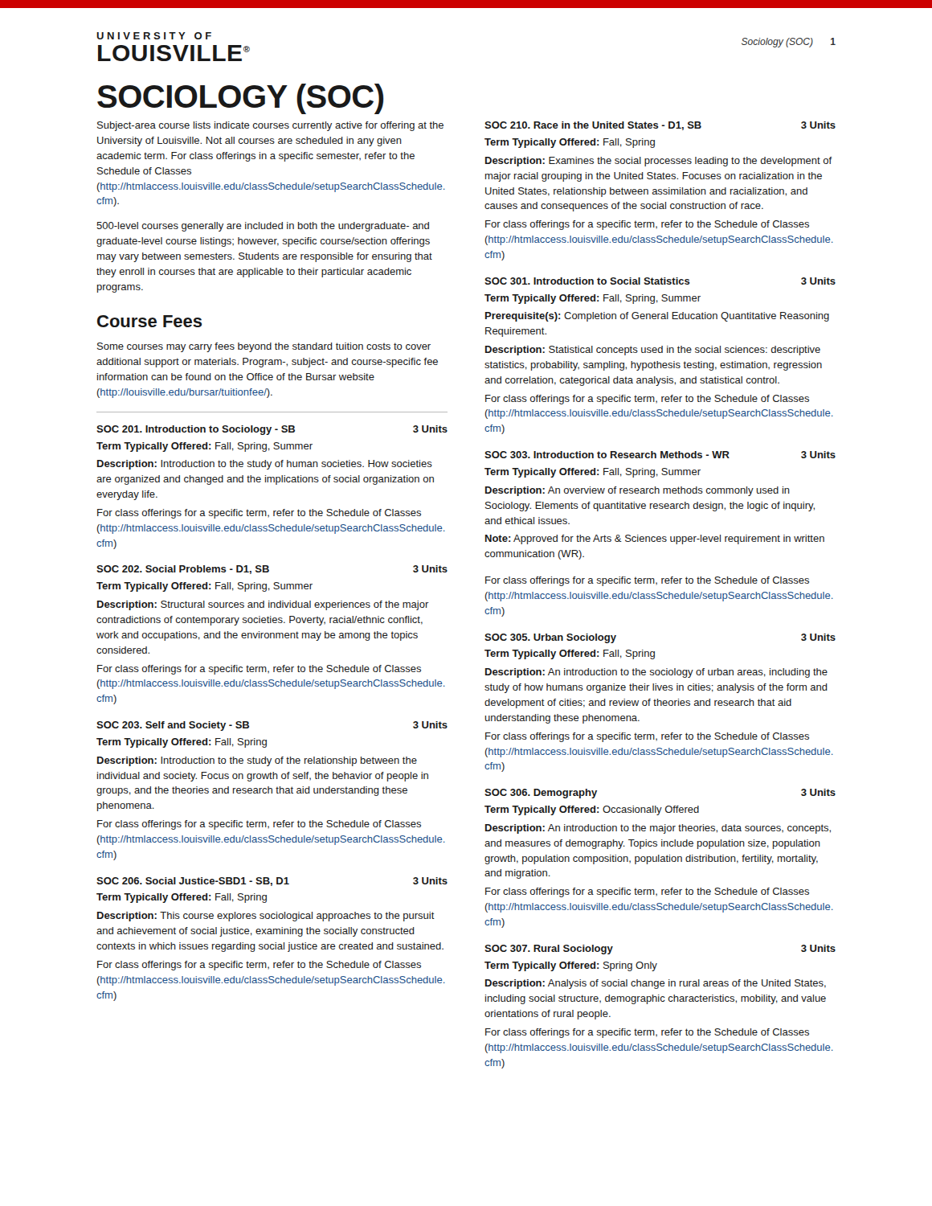UNIVERSITY OF LOUISVILLE®
Sociology (SOC) 1
SOCIOLOGY (SOC)
Subject-area course lists indicate courses currently active for offering at the University of Louisville. Not all courses are scheduled in any given academic term. For class offerings in a specific semester, refer to the Schedule of Classes (http://htmlaccess.louisville.edu/classSchedule/setupSearchClassSchedule.cfm).
500-level courses generally are included in both the undergraduate- and graduate-level course listings; however, specific course/section offerings may vary between semesters. Students are responsible for ensuring that they enroll in courses that are applicable to their particular academic programs.
Course Fees
Some courses may carry fees beyond the standard tuition costs to cover additional support or materials. Program-, subject- and course-specific fee information can be found on the Office of the Bursar website (http://louisville.edu/bursar/tuitionfee/).
SOC 201. Introduction to Sociology - SB 3 Units
Term Typically Offered: Fall, Spring, Summer
Description: Introduction to the study of human societies. How societies are organized and changed and the implications of social organization on everyday life.
For class offerings for a specific term, refer to the Schedule of Classes (http://htmlaccess.louisville.edu/classSchedule/setupSearchClassSchedule.cfm)
SOC 202. Social Problems - D1, SB 3 Units
Term Typically Offered: Fall, Spring, Summer
Description: Structural sources and individual experiences of the major contradictions of contemporary societies. Poverty, racial/ethnic conflict, work and occupations, and the environment may be among the topics considered.
For class offerings for a specific term, refer to the Schedule of Classes (http://htmlaccess.louisville.edu/classSchedule/setupSearchClassSchedule.cfm)
SOC 203. Self and Society - SB 3 Units
Term Typically Offered: Fall, Spring
Description: Introduction to the study of the relationship between the individual and society. Focus on growth of self, the behavior of people in groups, and the theories and research that aid understanding these phenomena.
For class offerings for a specific term, refer to the Schedule of Classes (http://htmlaccess.louisville.edu/classSchedule/setupSearchClassSchedule.cfm)
SOC 206. Social Justice-SBD1 - SB, D13 Units
Term Typically Offered: Fall, Spring
Description: This course explores sociological approaches to the pursuit and achievement of social justice, examining the socially constructed contexts in which issues regarding social justice are created and sustained.
For class offerings for a specific term, refer to the Schedule of Classes (http://htmlaccess.louisville.edu/classSchedule/setupSearchClassSchedule.cfm)
SOC 210. Race in the United States - D1, SB 3 Units
Term Typically Offered: Fall, Spring
Description: Examines the social processes leading to the development of major racial grouping in the United States. Focuses on racialization in the United States, relationship between assimilation and racialization, and causes and consequences of the social construction of race.
For class offerings for a specific term, refer to the Schedule of Classes (http://htmlaccess.louisville.edu/classSchedule/setupSearchClassSchedule.cfm)
SOC 301. Introduction to Social Statistics 3 Units
Term Typically Offered: Fall, Spring, Summer
Prerequisite(s): Completion of General Education Quantitative Reasoning Requirement.
Description: Statistical concepts used in the social sciences: descriptive statistics, probability, sampling, hypothesis testing, estimation, regression and correlation, categorical data analysis, and statistical control.
For class offerings for a specific term, refer to the Schedule of Classes (http://htmlaccess.louisville.edu/classSchedule/setupSearchClassSchedule.cfm)
SOC 303. Introduction to Research Methods - WR 3 Units
Term Typically Offered: Fall, Spring, Summer
Description: An overview of research methods commonly used in Sociology. Elements of quantitative research design, the logic of inquiry, and ethical issues.
Note: Approved for the Arts & Sciences upper-level requirement in written communication (WR).
For class offerings for a specific term, refer to the Schedule of Classes (http://htmlaccess.louisville.edu/classSchedule/setupSearchClassSchedule.cfm)
SOC 305. Urban Sociology 3 Units
Term Typically Offered: Fall, Spring
Description: An introduction to the sociology of urban areas, including the study of how humans organize their lives in cities; analysis of the form and development of cities; and review of theories and research that aid understanding these phenomena.
For class offerings for a specific term, refer to the Schedule of Classes (http://htmlaccess.louisville.edu/classSchedule/setupSearchClassSchedule.cfm)
SOC 306. Demography 3 Units
Term Typically Offered: Occasionally Offered
Description: An introduction to the major theories, data sources, concepts, and measures of demography. Topics include population size, population growth, population composition, population distribution, fertility, mortality, and migration.
For class offerings for a specific term, refer to the Schedule of Classes (http://htmlaccess.louisville.edu/classSchedule/setupSearchClassSchedule.cfm)
SOC 307. Rural Sociology 3 Units
Term Typically Offered: Spring Only
Description: Analysis of social change in rural areas of the United States, including social structure, demographic characteristics, mobility, and value orientations of rural people.
For class offerings for a specific term, refer to the Schedule of Classes (http://htmlaccess.louisville.edu/classSchedule/setupSearchClassSchedule.cfm)